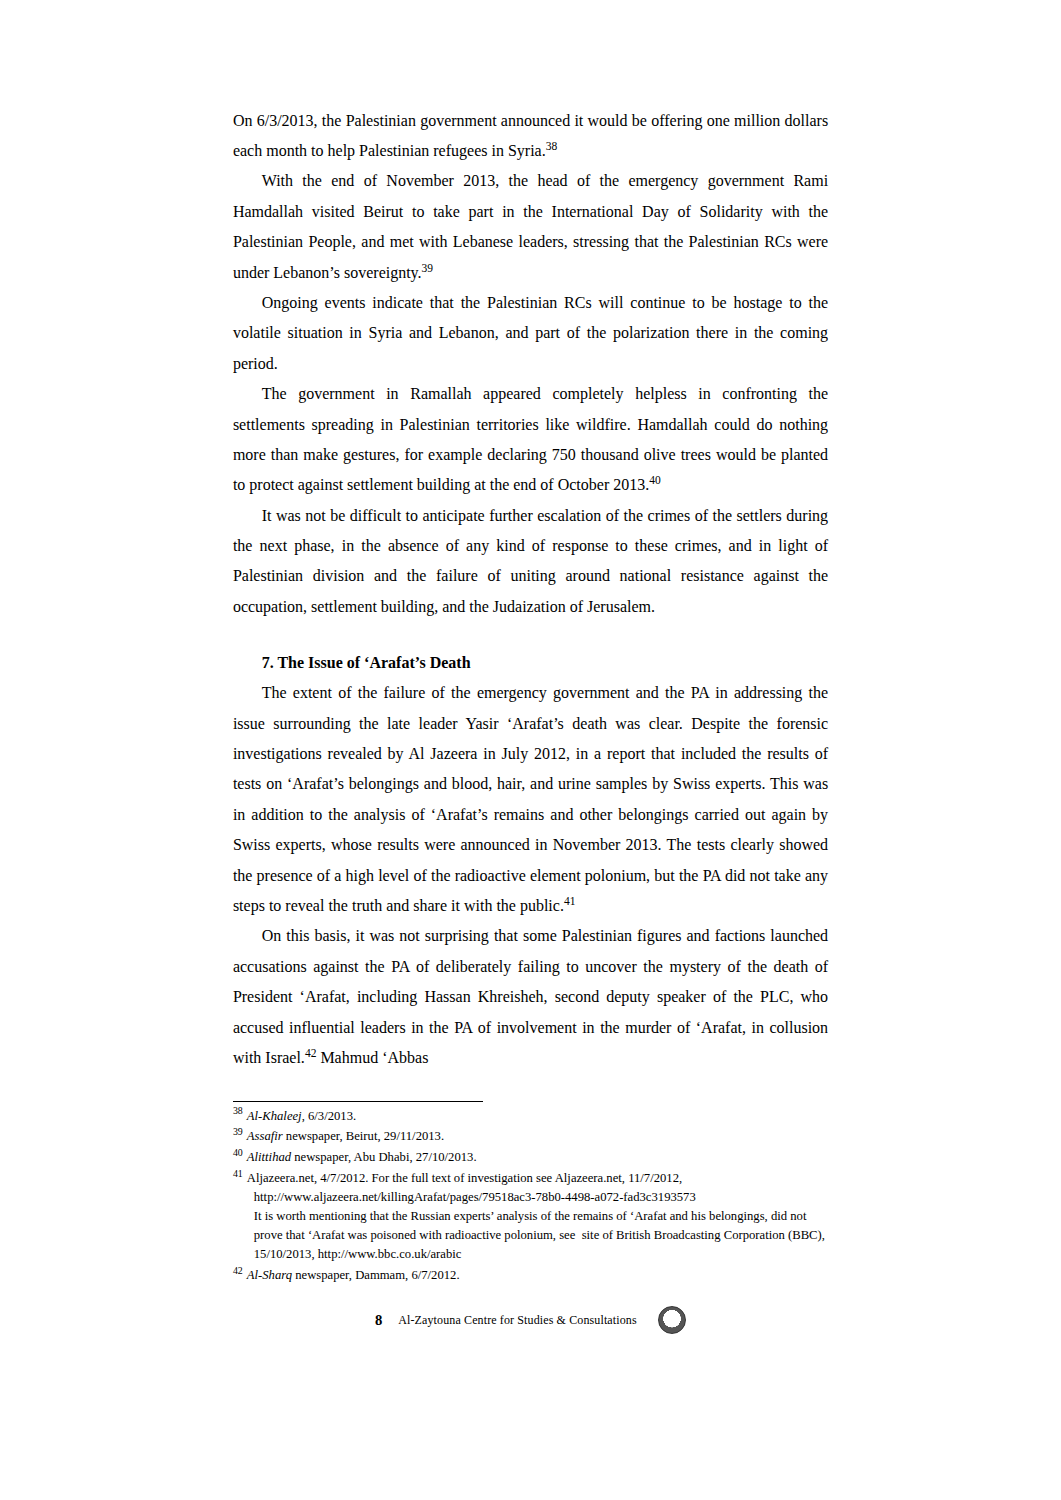On 6/3/2013, the Palestinian government announced it would be offering one million dollars each month to help Palestinian refugees in Syria.38
With the end of November 2013, the head of the emergency government Rami Hamdallah visited Beirut to take part in the International Day of Solidarity with the Palestinian People, and met with Lebanese leaders, stressing that the Palestinian RCs were under Lebanon’s sovereignty.39
Ongoing events indicate that the Palestinian RCs will continue to be hostage to the volatile situation in Syria and Lebanon, and part of the polarization there in the coming period.
The government in Ramallah appeared completely helpless in confronting the settlements spreading in Palestinian territories like wildfire. Hamdallah could do nothing more than make gestures, for example declaring 750 thousand olive trees would be planted to protect against settlement building at the end of October 2013.40
It was not be difficult to anticipate further escalation of the crimes of the settlers during the next phase, in the absence of any kind of response to these crimes, and in light of Palestinian division and the failure of uniting around national resistance against the occupation, settlement building, and the Judaization of Jerusalem.
7. The Issue of ‘Arafat’s Death
The extent of the failure of the emergency government and the PA in addressing the issue surrounding the late leader Yasir ‘Arafat’s death was clear. Despite the forensic investigations revealed by Al Jazeera in July 2012, in a report that included the results of tests on ‘Arafat’s belongings and blood, hair, and urine samples by Swiss experts. This was in addition to the analysis of ‘Arafat’s remains and other belongings carried out again by Swiss experts, whose results were announced in November 2013. The tests clearly showed the presence of a high level of the radioactive element polonium, but the PA did not take any steps to reveal the truth and share it with the public.41
On this basis, it was not surprising that some Palestinian figures and factions launched accusations against the PA of deliberately failing to uncover the mystery of the death of President ‘Arafat, including Hassan Khreisheh, second deputy speaker of the PLC, who accused influential leaders in the PA of involvement in the murder of ‘Arafat, in collusion with Israel.42 Mahmud ‘Abbas
38 Al-Khaleej, 6/3/2013.
39 Assafir newspaper, Beirut, 29/11/2013.
40 Alittihad newspaper, Abu Dhabi, 27/10/2013.
41 Aljazeera.net, 4/7/2012. For the full text of investigation see Aljazeera.net, 11/7/2012, http://www.aljazeera.net/killingArafat/pages/79518ac3-78b0-4498-a072-fad3c3193573 It is worth mentioning that the Russian experts’ analysis of the remains of ‘Arafat and his belongings, did not prove that ‘Arafat was poisoned with radioactive polonium, see site of British Broadcasting Corporation (BBC), 15/10/2013, http://www.bbc.co.uk/arabic
42 Al-Sharq newspaper, Dammam, 6/7/2012.
8 Al-Zaytouna Centre for Studies & Consultations